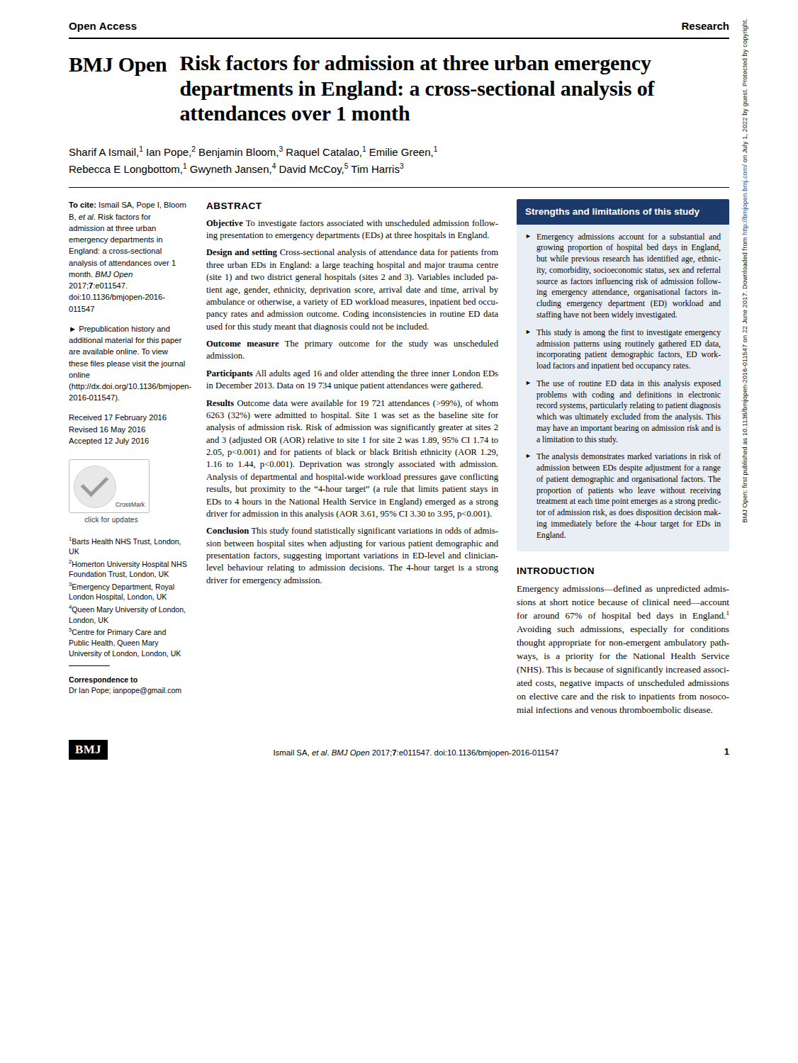BMJ Open: first published as 10.1136/bmjopen-2016-011547 on 22 June 2017. Downloaded from http://bmjopen.bmj.com/ on July 1, 2022 by guest. Protected by copyright.
Open Access
Research
BMJ Open
Risk factors for admission at three urban emergency departments in England: a cross-sectional analysis of attendances over 1 month
Sharif A Ismail,1 Ian Pope,2 Benjamin Bloom,3 Raquel Catalao,1 Emilie Green,1
Rebecca E Longbottom,1 Gwyneth Jansen,4 David McCoy,5 Tim Harris3
To cite: Ismail SA, Pope I, Bloom B, et al. Risk factors for admission at three urban emergency departments in England: a cross-sectional analysis of attendances over 1 month. BMJ Open 2017;7:e011547. doi:10.1136/bmjopen-2016-011547
► Prepublication history and additional material for this paper are available online. To view these files please visit the journal online (http://dx.doi.org/10.1136/bmjopen-2016-011547).
Received 17 February 2016
Revised 16 May 2016
Accepted 12 July 2016
CrossMark
click for updates
1Barts Health NHS Trust, London, UK
2Homerton University Hospital NHS Foundation Trust, London, UK
3Emergency Department, Royal London Hospital, London, UK
4Queen Mary University of London, London, UK
5Centre for Primary Care and Public Health, Queen Mary University of London, London, UK
Correspondence to
Dr Ian Pope; ianpope@gmail.com
Abstract
Objective To investigate factors associated with unscheduled admission following presentation to emergency departments (EDs) at three hospitals in England.
Design and setting Cross-sectional analysis of attendance data for patients from three urban EDs in England: a large teaching hospital and major trauma centre (site 1) and two district general hospitals (sites 2 and 3). Variables included patient age, gender, ethnicity, deprivation score, arrival date and time, arrival by ambulance or otherwise, a variety of ED workload measures, inpatient bed occupancy rates and admission outcome. Coding inconsistencies in routine ED data used for this study meant that diagnosis could not be included.
Outcome measure The primary outcome for the study was unscheduled admission.
Participants All adults aged 16 and older attending the three inner London EDs in December 2013. Data on 19 734 unique patient attendances were gathered.
Results Outcome data were available for 19 721 attendances (>99%), of whom 6263 (32%) were admitted to hospital. Site 1 was set as the baseline site for analysis of admission risk. Risk of admission was significantly greater at sites 2 and 3 (adjusted OR (AOR) relative to site 1 for site 2 was 1.89, 95% CI 1.74 to 2.05, p<0.001) and for patients of black or black British ethnicity (AOR 1.29, 1.16 to 1.44, p<0.001). Deprivation was strongly associated with admission. Analysis of departmental and hospital-wide workload pressures gave conflicting results, but proximity to the “4-hour target” (a rule that limits patient stays in EDs to 4 hours in the National Health Service in England) emerged as a strong driver for admission in this analysis (AOR 3.61, 95% CI 3.30 to 3.95, p<0.001).
Conclusion This study found statistically significant variations in odds of admission between hospital sites when adjusting for various patient demographic and presentation factors, suggesting important variations in ED-level and clinician-level behaviour relating to admission decisions. The 4-hour target is a strong driver for emergency admission.
Strengths and limitations of this study
Emergency admissions account for a substantial and growing proportion of hospital bed days in England, but while previous research has identified age, ethnicity, comorbidity, socioeconomic status, sex and referral source as factors influencing risk of admission following emergency attendance, organisational factors including emergency department (ED) workload and staffing have not been widely investigated.
This study is among the first to investigate emergency admission patterns using routinely gathered ED data, incorporating patient demographic factors, ED workload factors and inpatient bed occupancy rates.
The use of routine ED data in this analysis exposed problems with coding and definitions in electronic record systems, particularly relating to patient diagnosis which was ultimately excluded from the analysis. This may have an important bearing on admission risk and is a limitation to this study.
The analysis demonstrates marked variations in risk of admission between EDs despite adjustment for a range of patient demographic and organisational factors. The proportion of patients who leave without receiving treatment at each time point emerges as a strong predictor of admission risk, as does disposition decision making immediately before the 4-hour target for EDs in England.
Introduction
Emergency admissions—defined as unpredicted admissions at short notice because of clinical need—account for around 67% of hospital bed days in England.1 Avoiding such admissions, especially for conditions thought appropriate for non-emergent ambulatory pathways, is a priority for the National Health Service (NHS). This is because of significantly increased associated costs, negative impacts of unscheduled admissions on elective care and the risk to inpatients from nosocomial infections and venous thromboembolic disease.
BMJ
Ismail SA, et al. BMJ Open 2017;7:e011547. doi:10.1136/bmjopen-2016-011547
1